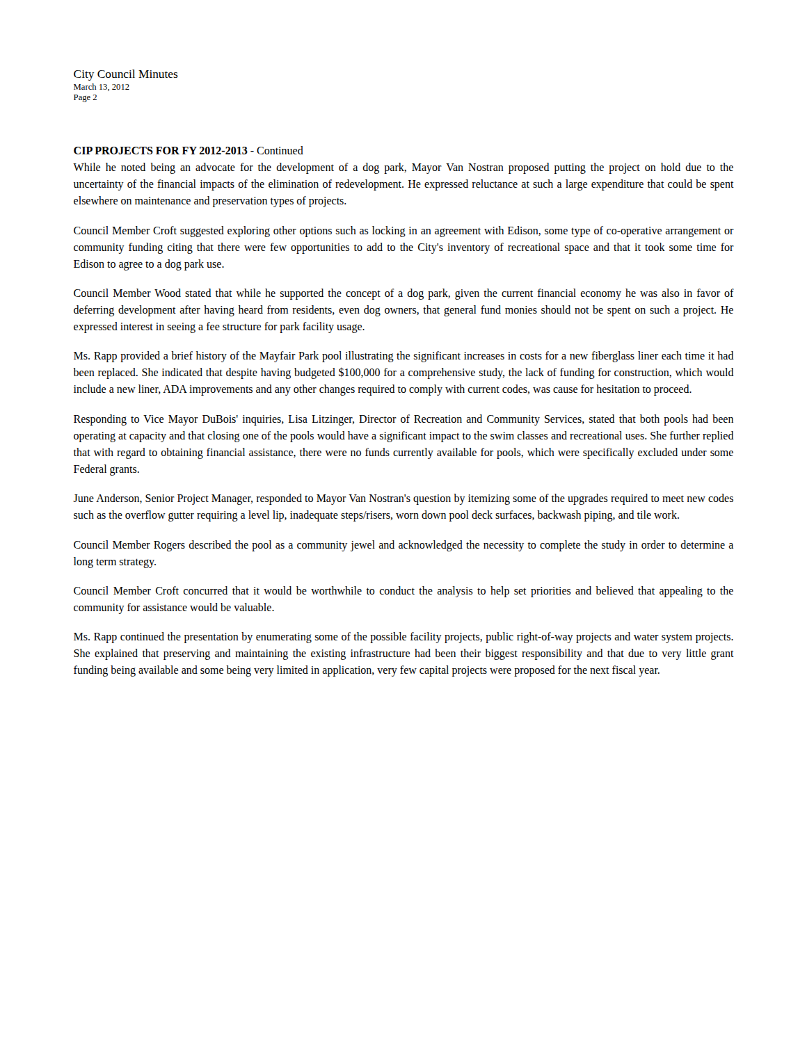City Council Minutes
March 13, 2012
Page 2
CIP PROJECTS FOR FY 2012-2013
- Continued
While he noted being an advocate for the development of a dog park, Mayor Van Nostran proposed putting the project on hold due to the uncertainty of the financial impacts of the elimination of redevelopment. He expressed reluctance at such a large expenditure that could be spent elsewhere on maintenance and preservation types of projects.
Council Member Croft suggested exploring other options such as locking in an agreement with Edison, some type of co-operative arrangement or community funding citing that there were few opportunities to add to the City's inventory of recreational space and that it took some time for Edison to agree to a dog park use.
Council Member Wood stated that while he supported the concept of a dog park, given the current financial economy he was also in favor of deferring development after having heard from residents, even dog owners, that general fund monies should not be spent on such a project. He expressed interest in seeing a fee structure for park facility usage.
Ms. Rapp provided a brief history of the Mayfair Park pool illustrating the significant increases in costs for a new fiberglass liner each time it had been replaced. She indicated that despite having budgeted $100,000 for a comprehensive study, the lack of funding for construction, which would include a new liner, ADA improvements and any other changes required to comply with current codes, was cause for hesitation to proceed.
Responding to Vice Mayor DuBois' inquiries, Lisa Litzinger, Director of Recreation and Community Services, stated that both pools had been operating at capacity and that closing one of the pools would have a significant impact to the swim classes and recreational uses. She further replied that with regard to obtaining financial assistance, there were no funds currently available for pools, which were specifically excluded under some Federal grants.
June Anderson, Senior Project Manager, responded to Mayor Van Nostran's question by itemizing some of the upgrades required to meet new codes such as the overflow gutter requiring a level lip, inadequate steps/risers, worn down pool deck surfaces, backwash piping, and tile work.
Council Member Rogers described the pool as a community jewel and acknowledged the necessity to complete the study in order to determine a long term strategy.
Council Member Croft concurred that it would be worthwhile to conduct the analysis to help set priorities and believed that appealing to the community for assistance would be valuable.
Ms. Rapp continued the presentation by enumerating some of the possible facility projects, public right-of-way projects and water system projects. She explained that preserving and maintaining the existing infrastructure had been their biggest responsibility and that due to very little grant funding being available and some being very limited in application, very few capital projects were proposed for the next fiscal year.